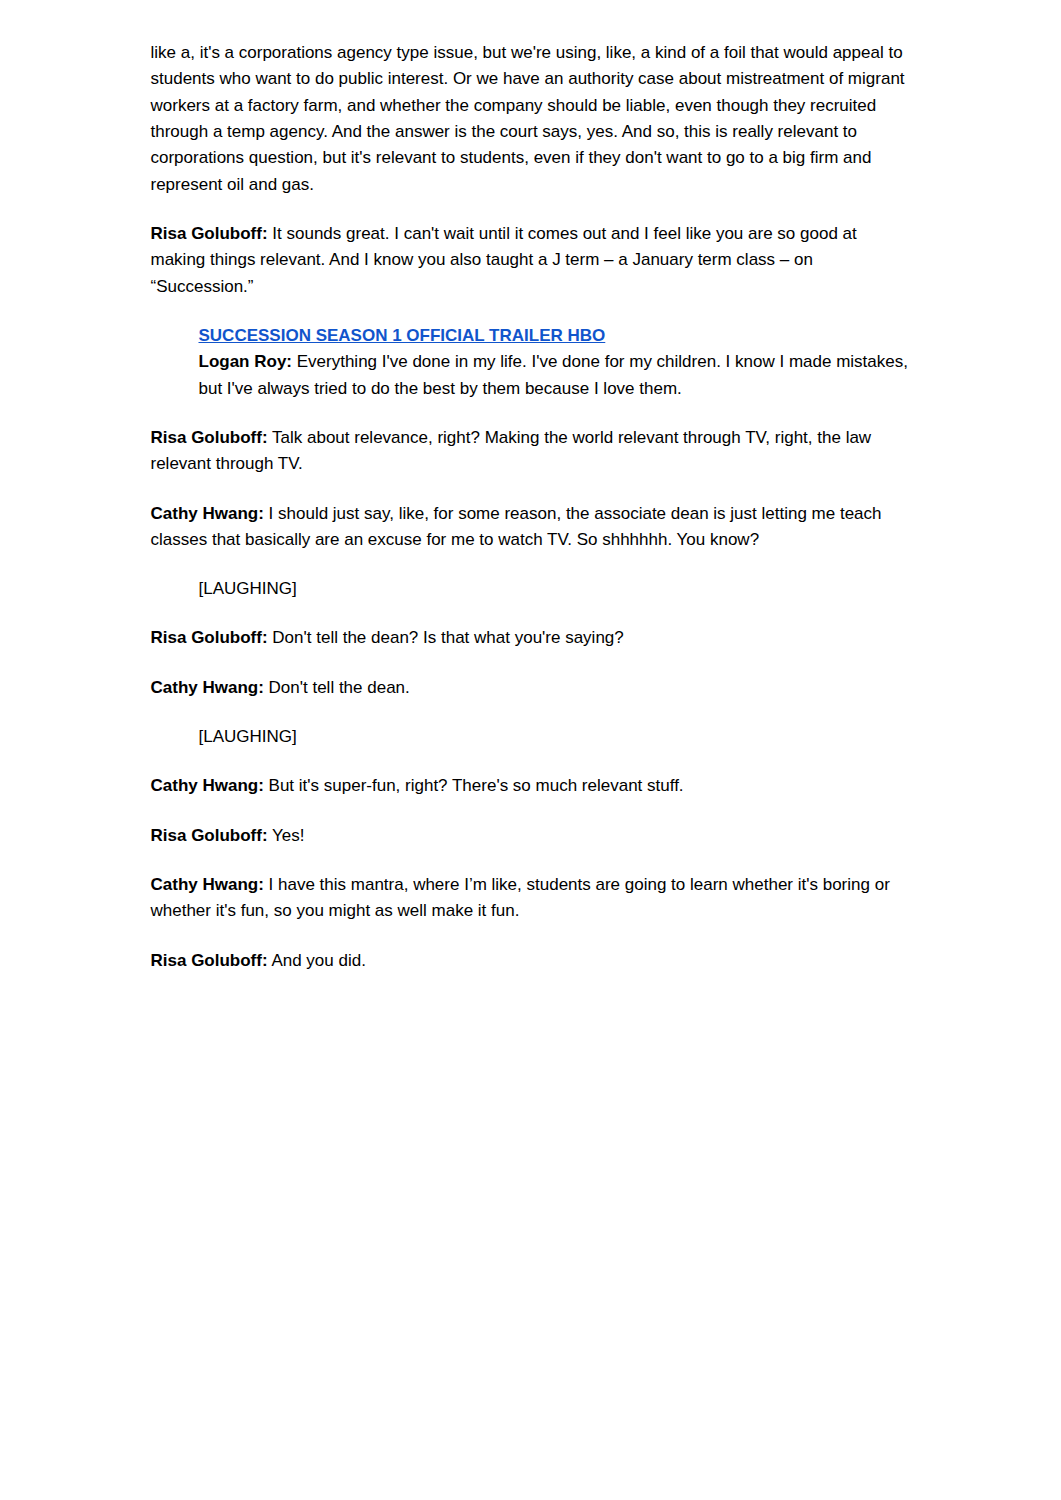like a, it's a corporations agency type issue, but we're using, like, a kind of a foil that would appeal to students who want to do public interest. Or we have an authority case about mistreatment of migrant workers at a factory farm, and whether the company should be liable, even though they recruited through a temp agency. And the answer is the court says, yes. And so, this is really relevant to corporations question, but it's relevant to students, even if they don't want to go to a big firm and represent oil and gas.
Risa Goluboff: It sounds great. I can't wait until it comes out and I feel like you are so good at making things relevant. And I know you also taught a J term – a January term class – on “Succession.”
SUCCESSION SEASON 1 OFFICIAL TRAILER HBO Logan Roy: Everything I've done in my life. I've done for my children. I know I made mistakes, but I've always tried to do the best by them because I love them.
Risa Goluboff: Talk about relevance, right? Making the world relevant through TV, right, the law relevant through TV.
Cathy Hwang: I should just say, like, for some reason, the associate dean is just letting me teach classes that basically are an excuse for me to watch TV. So shhhhhh. You know?
[LAUGHING]
Risa Goluboff: Don't tell the dean? Is that what you're saying?
Cathy Hwang: Don't tell the dean.
[LAUGHING]
Cathy Hwang: But it's super-fun, right? There's so much relevant stuff.
Risa Goluboff: Yes!
Cathy Hwang: I have this mantra, where I’m like, students are going to learn whether it's boring or whether it's fun, so you might as well make it fun.
Risa Goluboff: And you did.